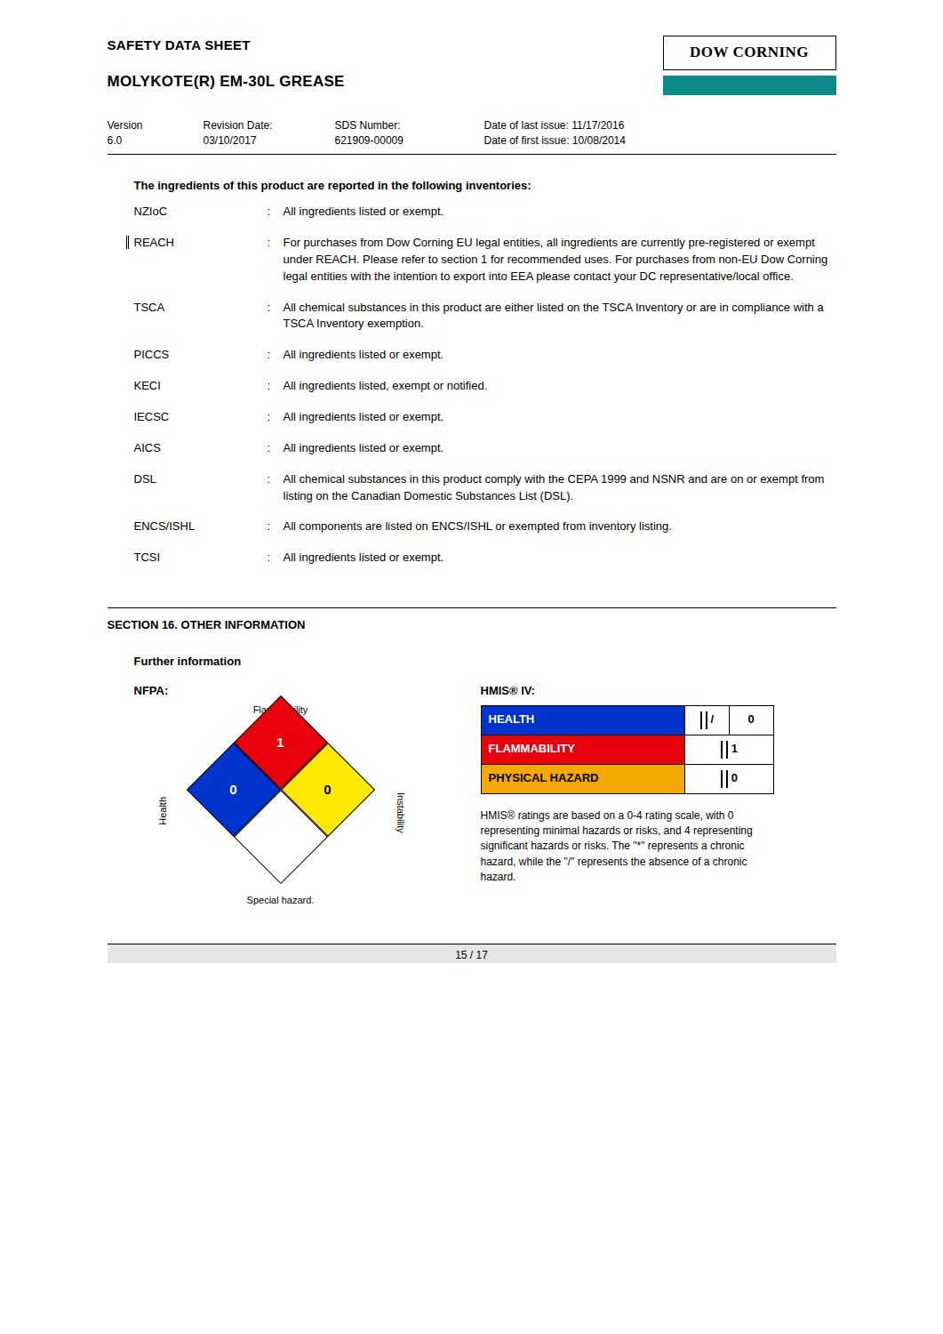SAFETY DATA SHEET
MOLYKOTE(R) EM-30L GREASE
DOW CORNING
Version 6.0
Revision Date: 03/10/2017
SDS Number: 621909-00009
Date of last issue: 11/17/2016 Date of first issue: 10/08/2014
The ingredients of this product are reported in the following inventories:
| NZIoC | : | All ingredients listed or exempt. |
| REACH | : | For purchases from Dow Corning EU legal entities, all ingredients are currently pre-registered or exempt under REACH. Please refer to section 1 for recommended uses. For purchases from non-EU Dow Corning legal entities with the intention to export into EEA please contact your DC representative/local office. |
| TSCA | : | All chemical substances in this product are either listed on the TSCA Inventory or are in compliance with a TSCA Inventory exemption. |
| PICCS | : | All ingredients listed or exempt. |
| KECI | : | All ingredients listed, exempt or notified. |
| IECSC | : | All ingredients listed or exempt. |
| AICS | : | All ingredients listed or exempt. |
| DSL | : | All chemical substances in this product comply with the CEPA 1999 and NSNR and are on or exempt from listing on the Canadian Domestic Substances List (DSL). |
| ENCS/ISHL | : | All components are listed on ENCS/ISHL or exempted from inventory listing. |
| TCSI | : | All ingredients listed or exempt. |
SECTION 16. OTHER INFORMATION
Further information
NFPA:
Flammability
Health
Instability
1
0
0
Special hazard.
HMIS® IV:
| HEALTH | / 0 |
| FLAMMABILITY | 1 |
| PHYSICAL HAZARD | 0 |
HMIS® ratings are based on a 0-4 rating scale, with 0 representing minimal hazards or risks, and 4 representing significant hazards or risks. The "*" represents a chronic hazard, while the "/" represents the absence of a chronic hazard.
15 / 17